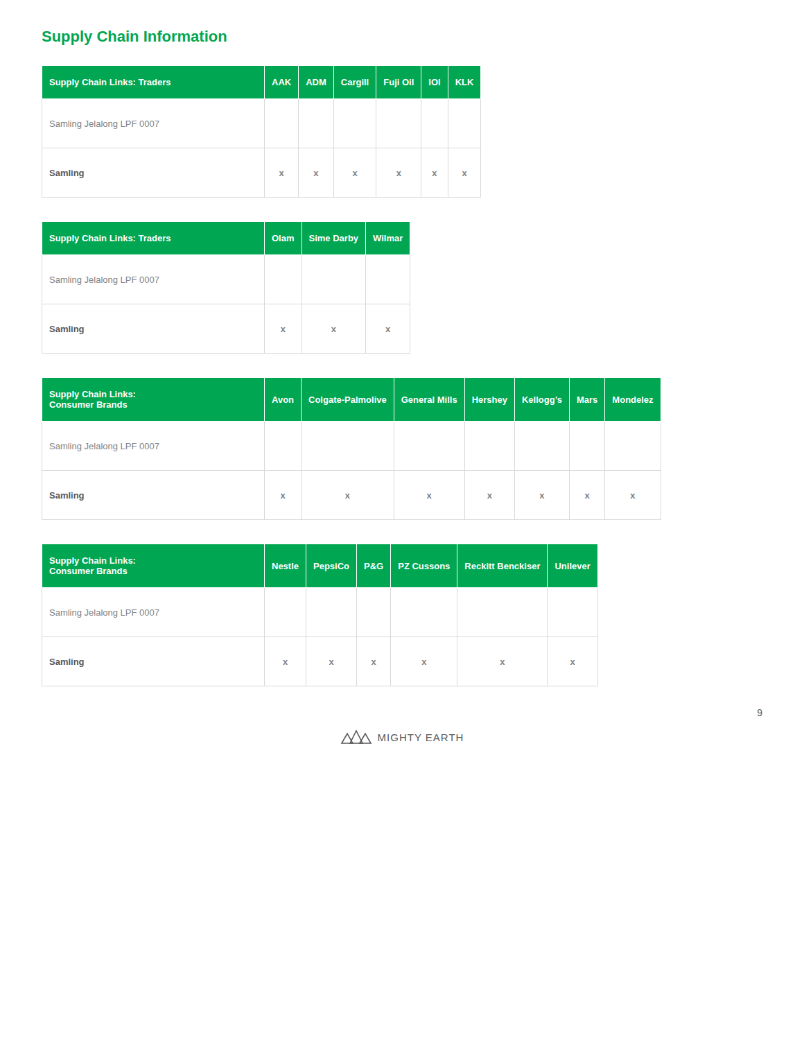Supply Chain Information
| Supply Chain Links: Traders | AAK | ADM | Cargill | Fuji Oil | IOI | KLK |
| --- | --- | --- | --- | --- | --- | --- |
| Samling Jelalong LPF 0007 | | | | | | |
| Samling | x | x | x | x | x | x |
| Supply Chain Links: Traders | Olam | Sime Darby | Wilmar |
| --- | --- | --- | --- |
| Samling Jelalong LPF 0007 | | | |
| Samling | x | x | x |
| Supply Chain Links: Consumer Brands | Avon | Colgate-Palmolive | General Mills | Hershey | Kellogg’s | Mars | Mondelez |
| --- | --- | --- | --- | --- | --- | --- | --- |
| Samling Jelalong LPF 0007 | | | | | | | |
| Samling | x | x | x | x | x | x | x |
| Supply Chain Links: Consumer Brands | Nestle | PepsiCo | P&G | PZ Cussons | Reckitt Benckiser | Unilever |
| --- | --- | --- | --- | --- | --- | --- |
| Samling Jelalong LPF 0007 | | | | | | |
| Samling | x | x | x | x | x | x |
9
MIGHTY EARTH